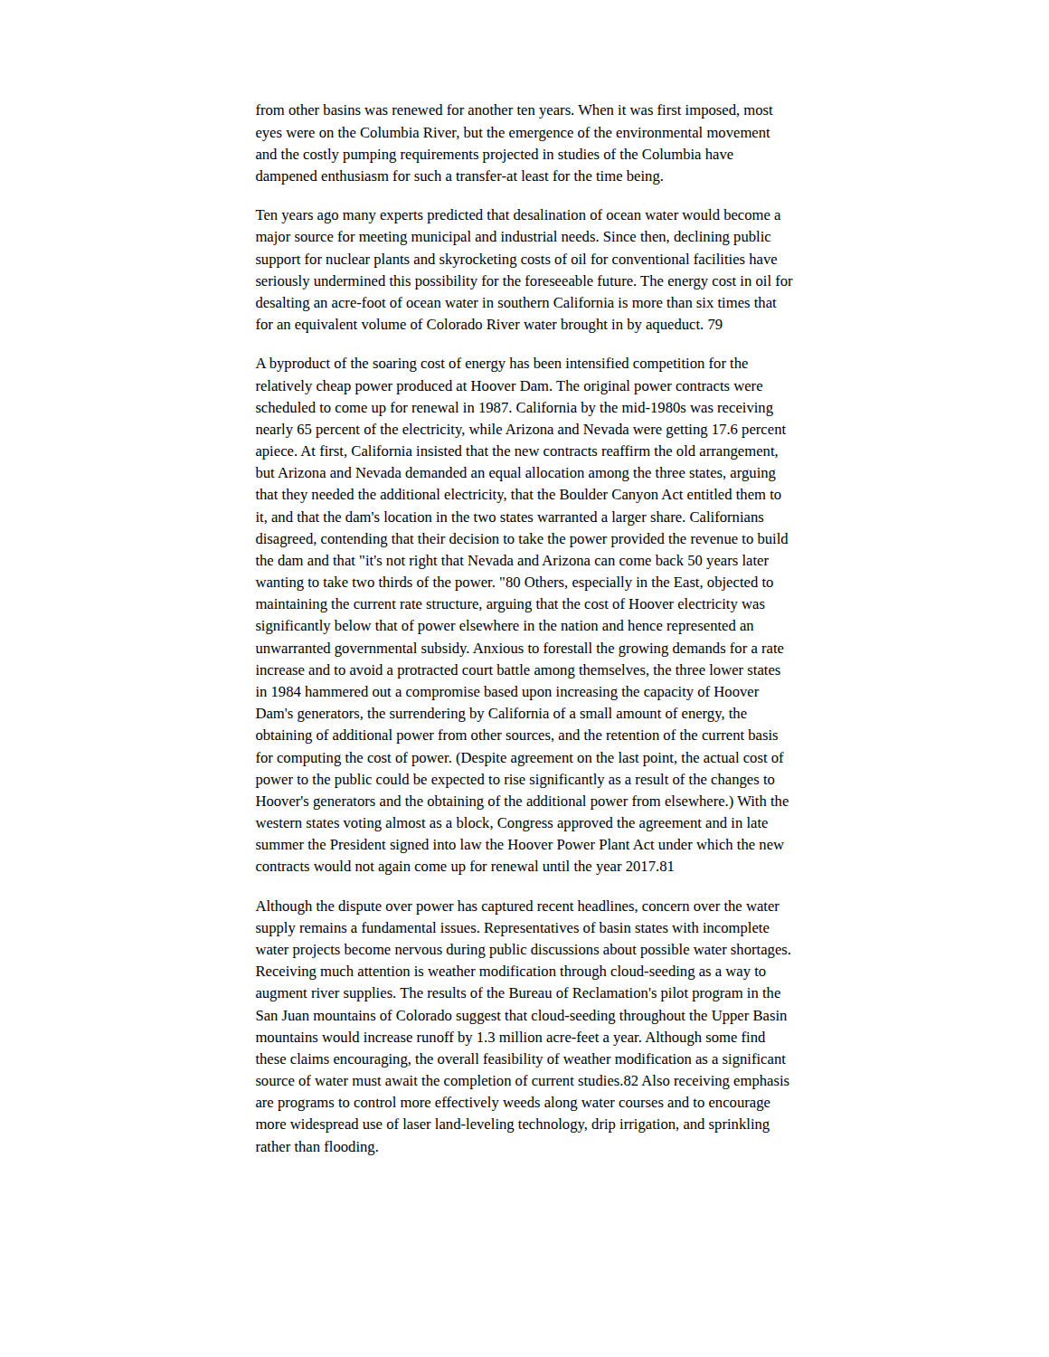from other basins was renewed for another ten years. When it was first imposed, most eyes were on the Columbia River, but the emergence of the environmental movement and the costly pumping requirements projected in studies of the Columbia have dampened enthusiasm for such a transfer-at least for the time being.
Ten years ago many experts predicted that desalination of ocean water would become a major source for meeting municipal and industrial needs. Since then, declining public support for nuclear plants and skyrocketing costs of oil for conventional facilities have seriously undermined this possibility for the foreseeable future. The energy cost in oil for desalting an acre-foot of ocean water in southern California is more than six times that for an equivalent volume of Colorado River water brought in by aqueduct. 79
A byproduct of the soaring cost of energy has been intensified competition for the relatively cheap power produced at Hoover Dam. The original power contracts were scheduled to come up for renewal in 1987. California by the mid-1980s was receiving nearly 65 percent of the electricity, while Arizona and Nevada were getting 17.6 percent apiece. At first, California insisted that the new contracts reaffirm the old arrangement, but Arizona and Nevada demanded an equal allocation among the three states, arguing that they needed the additional electricity, that the Boulder Canyon Act entitled them to it, and that the dam's location in the two states warranted a larger share. Californians disagreed, contending that their decision to take the power provided the revenue to build the dam and that "it's not right that Nevada and Arizona can come back 50 years later wanting to take two thirds of the power. "80 Others, especially in the East, objected to maintaining the current rate structure, arguing that the cost of Hoover electricity was significantly below that of power elsewhere in the nation and hence represented an unwarranted governmental subsidy. Anxious to forestall the growing demands for a rate increase and to avoid a protracted court battle among themselves, the three lower states in 1984 hammered out a compromise based upon increasing the capacity of Hoover Dam's generators, the surrendering by California of a small amount of energy, the obtaining of additional power from other sources, and the retention of the current basis for computing the cost of power. (Despite agreement on the last point, the actual cost of power to the public could be expected to rise significantly as a result of the changes to Hoover's generators and the obtaining of the additional power from elsewhere.) With the western states voting almost as a block, Congress approved the agreement and in late summer the President signed into law the Hoover Power Plant Act under which the new contracts would not again come up for renewal until the year 2017.81
Although the dispute over power has captured recent headlines, concern over the water supply remains a fundamental issues. Representatives of basin states with incomplete water projects become nervous during public discussions about possible water shortages. Receiving much attention is weather modification through cloud-seeding as a way to augment river supplies. The results of the Bureau of Reclamation's pilot program in the San Juan mountains of Colorado suggest that cloud-seeding throughout the Upper Basin mountains would increase runoff by 1.3 million acre-feet a year. Although some find these claims encouraging, the overall feasibility of weather modification as a significant source of water must await the completion of current studies.82 Also receiving emphasis are programs to control more effectively weeds along water courses and to encourage more widespread use of laser land-leveling technology, drip irrigation, and sprinkling rather than flooding.